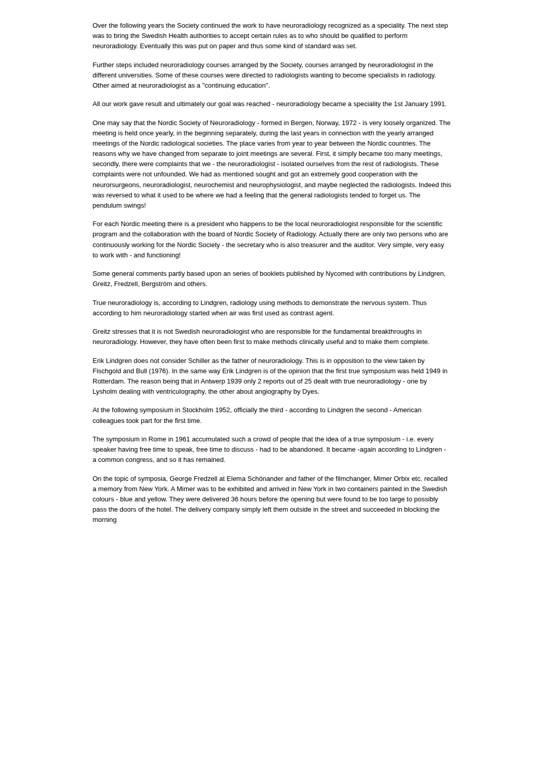Over the following years the Society continued the work to have neuroradiology recognized as a speciality. The next step was to bring the Swedish Health authorities to accept certain rules as to who should be qualified to perform neuroradiology. Eventually this was put on paper and thus some kind of standard was set.
Further steps included neuroradiology courses arranged by the Society, courses arranged by neuroradiologist in the different universities. Some of these courses were directed to radiologists wanting to become specialists in radiology. Other aimed at neuroradiologist as a "continuing education".
All our work gave result and ultimately our goal was reached - neuroradiology became a speciality the 1st January 1991.
One may say that the Nordic Society of Neuroradiology - formed in Bergen, Norway, 1972 - is very loosely organized. The meeting is held once yearly, in the beginning separately, during the last years in connection with the yearly arranged meetings of the Nordic radiological societies. The place varies from year to year between the Nordic countries. The reasons why we have changed from separate to joint meetings are several. First, it simply became too many meetings, secondly, there were complaints that we - the neuroradiologist - isolated ourselves from the rest of radiologists. These complaints were not unfounded. We had as mentioned sought and got an extremely good cooperation with the neurorsurgeons, neuroradiologist, neurochemist and neurophysiologist, and maybe neglected the radiologists. Indeed this was reversed to what it used to be where we had a feeling that the general radiologists tended to forget us. The pendulum swings!
For each Nordic meeting there is a president who happens to be the local neuroradiologist responsible for the scientific program and the collaboration with the board of Nordic Society of Radiology. Actually there are only two persons who are continuously working for the Nordic Society - the secretary who is also treasurer and the auditor. Very simple, very easy to work with - and functioning!
Some general comments partly based upon an series of booklets published by Nycomed with contributions by Lindgren, Greitz, Fredzell, Bergström and others.
True neuroradiology is, according to Lindgren, radiology using methods to demonstrate the nervous system. Thus according to him neuroradiology started when air was first used as contrast agent.
Greitz stresses that it is not Swedish neuroradiologist who are responsible for the fundamental breakthroughs in neuroradiology. However, they have often been first to make methods clinically useful and to make them complete.
Erik Lindgren does not consider Schiller as the father of neuroradiology. This is in opposition to the view taken by Fischgold and Bull (1976). In the same way Erik Lindgren is of the opinion that the first true symposium was held 1949 in Rotterdam. The reason being that in Antwerp 1939 only 2 reports out of 25 dealt with true neuroradiology - one by Lysholm dealing with ventriculography, the other about angiography by Dyes.
At the following symposium in Stockholm 1952, officially the third - according to Lindgren the second - American colleagues took part for the first time.
The symposium in Rome in 1961 accumulated such a crowd of people that the idea of a true symposium - i.e. every speaker having free time to speak, free time to discuss - had to be abandoned. It became -again according to Lindgren - a common congress, and so it has remained.
On the topic of symposia, George Fredzell at Elema Schönander and father of the filmchanger, Mimer Orbix etc. recalled a memory from New York. A Mimer was to be exhibited and arrived in New York in two containers painted in the Swedish colours - blue and yellow. They were delivered 36 hours before the opening but were found to be too large to possibly pass the doors of the hotel. The delivery company simply left them outside in the street and succeeded in blocking the morning